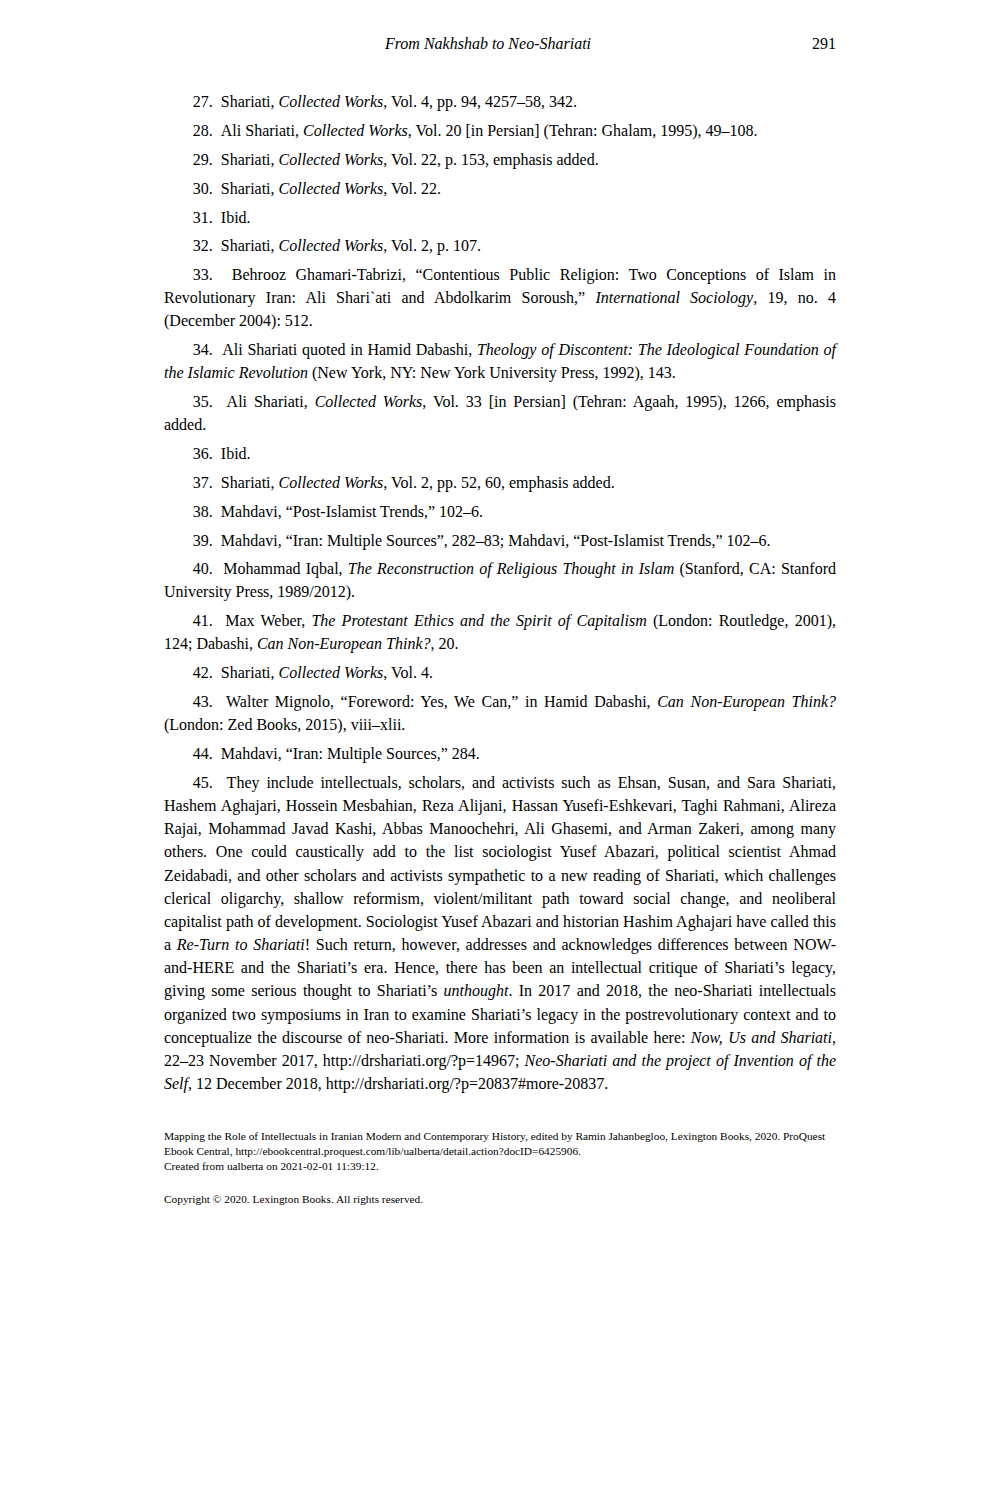From Nakhshab to Neo-Shariati 291
Shariati, Collected Works, Vol. 4, pp. 94, 4257–58, 342.
Ali Shariati, Collected Works, Vol. 20 [in Persian] (Tehran: Ghalam, 1995), 49–108.
Shariati, Collected Works, Vol. 22, p. 153, emphasis added.
Shariati, Collected Works, Vol. 22.
Ibid.
Shariati, Collected Works, Vol. 2, p. 107.
Behrooz Ghamari-Tabrizi, “Contentious Public Religion: Two Conceptions of Islam in Revolutionary Iran: Ali Shari`ati and Abdolkarim Soroush,” International Sociology, 19, no. 4 (December 2004): 512.
Ali Shariati quoted in Hamid Dabashi, Theology of Discontent: The Ideological Foundation of the Islamic Revolution (New York, NY: New York University Press, 1992), 143.
Ali Shariati, Collected Works, Vol. 33 [in Persian] (Tehran: Agaah, 1995), 1266, emphasis added.
Ibid.
Shariati, Collected Works, Vol. 2, pp. 52, 60, emphasis added.
Mahdavi, “Post-Islamist Trends,” 102–6.
Mahdavi, “Iran: Multiple Sources”, 282–83; Mahdavi, “Post-Islamist Trends,” 102–6.
Mohammad Iqbal, The Reconstruction of Religious Thought in Islam (Stanford, CA: Stanford University Press, 1989/2012).
Max Weber, The Protestant Ethics and the Spirit of Capitalism (London: Routledge, 2001), 124; Dabashi, Can Non-European Think?, 20.
Shariati, Collected Works, Vol. 4.
Walter Mignolo, “Foreword: Yes, We Can,” in Hamid Dabashi, Can Non-European Think? (London: Zed Books, 2015), viii–xlii.
Mahdavi, “Iran: Multiple Sources,” 284.
They include intellectuals, scholars, and activists such as Ehsan, Susan, and Sara Shariati, Hashem Aghajari, Hossein Mesbahian, Reza Alijani, Hassan Yusefi-Eshkevari, Taghi Rahmani, Alireza Rajai, Mohammad Javad Kashi, Abbas Manoochehri, Ali Ghasemi, and Arman Zakeri, among many others. One could caustically add to the list sociologist Yusef Abazari, political scientist Ahmad Zeidabadi, and other scholars and activists sympathetic to a new reading of Shariati, which challenges clerical oligarchy, shallow reformism, violent/militant path toward social change, and neoliberal capitalist path of development. Sociologist Yusef Abazari and historian Hashim Aghajari have called this a Re-Turn to Shariati! Such return, however, addresses and acknowledges differences between NOW-and-HERE and the Shariati’s era. Hence, there has been an intellectual critique of Shariati’s legacy, giving some serious thought to Shariati’s unthought. In 2017 and 2018, the neo-Shariati intellectuals organized two symposiums in Iran to examine Shariati’s legacy in the postrevolutionary context and to conceptualize the discourse of neo-Shariati. More information is available here: Now, Us and Shariati, 22–23 November 2017, http://drshariati.org/?p=14967; Neo-Shariati and the project of Invention of the Self, 12 December 2018, http://drshariati.org/?p=20837#more-20837.
Mapping the Role of Intellectuals in Iranian Modern and Contemporary History, edited by Ramin Jahanbegloo, Lexington Books, 2020. ProQuest Ebook Central, http://ebookcentral.proquest.com/lib/ualberta/detail.action?docID=6425906.
Created from ualberta on 2021-02-01 11:39:12.
Copyright © 2020. Lexington Books. All rights reserved.